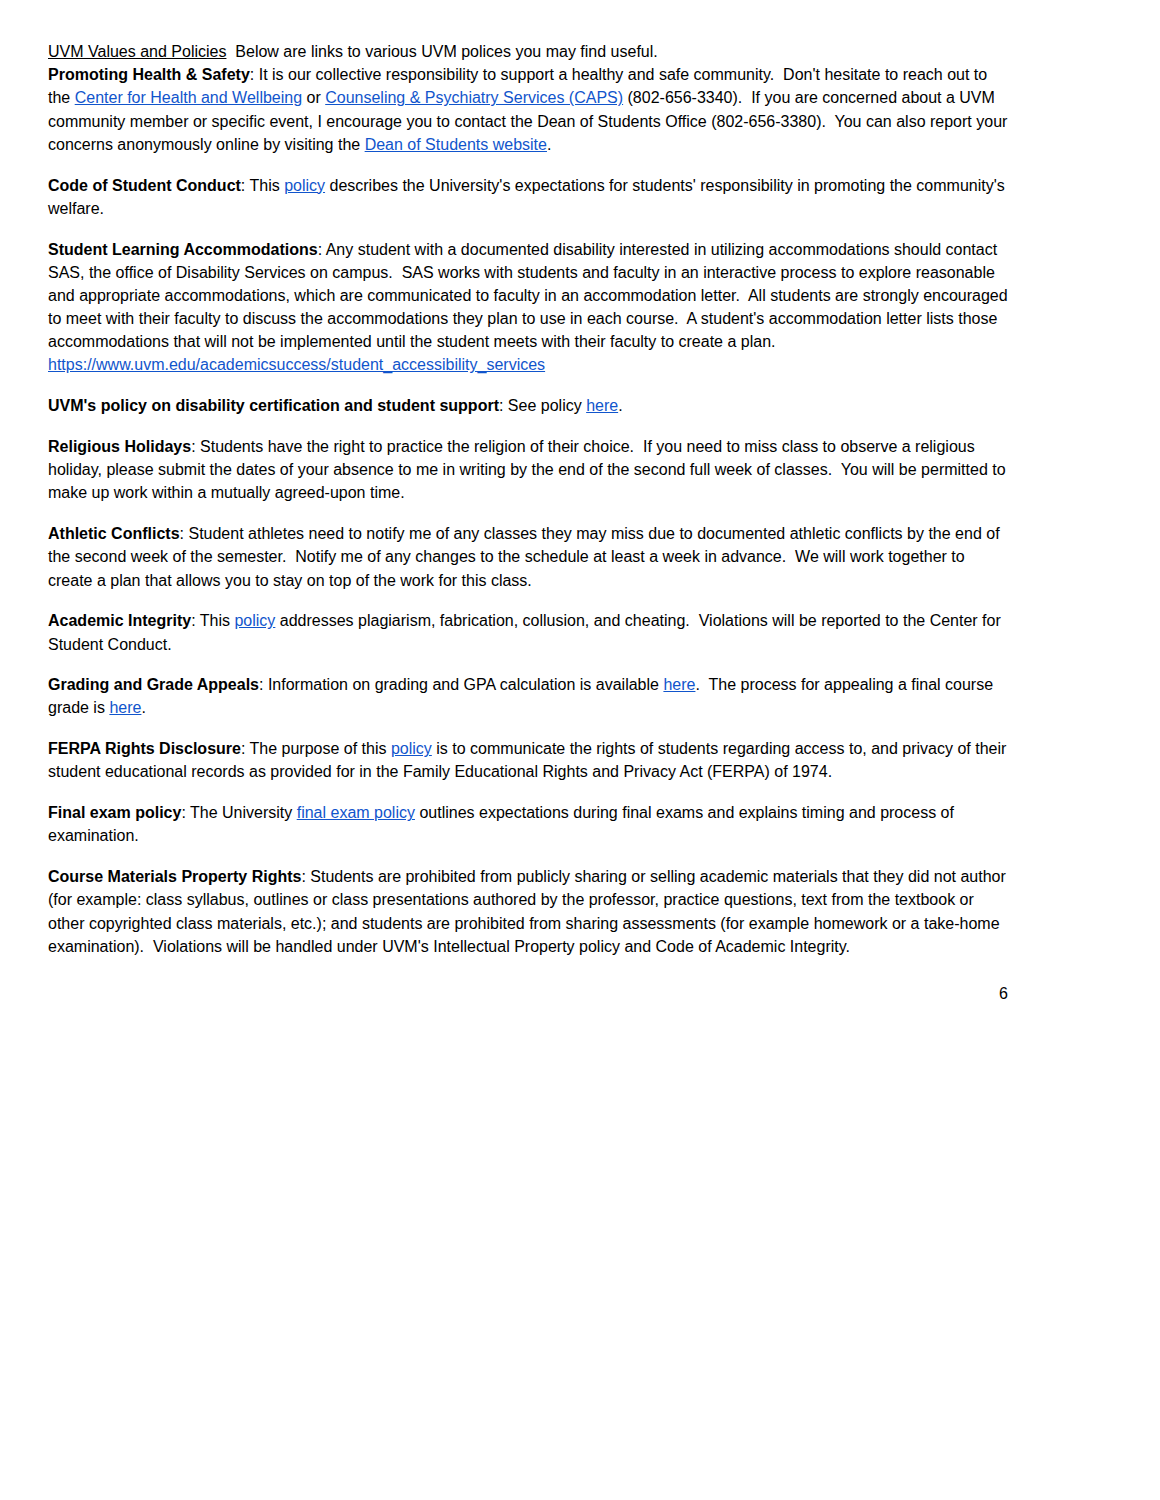UVM Values and Policies Below are links to various UVM polices you may find useful.
Promoting Health & Safety: It is our collective responsibility to support a healthy and safe community. Don't hesitate to reach out to the Center for Health and Wellbeing or Counseling & Psychiatry Services (CAPS) (802-656-3340). If you are concerned about a UVM community member or specific event, I encourage you to contact the Dean of Students Office (802-656-3380). You can also report your concerns anonymously online by visiting the Dean of Students website.
Code of Student Conduct: This policy describes the University's expectations for students' responsibility in promoting the community's welfare.
Student Learning Accommodations: Any student with a documented disability interested in utilizing accommodations should contact SAS, the office of Disability Services on campus. SAS works with students and faculty in an interactive process to explore reasonable and appropriate accommodations, which are communicated to faculty in an accommodation letter. All students are strongly encouraged to meet with their faculty to discuss the accommodations they plan to use in each course. A student's accommodation letter lists those accommodations that will not be implemented until the student meets with their faculty to create a plan.
https://www.uvm.edu/academicsuccess/student_accessibility_services
UVM's policy on disability certification and student support: See policy here.
Religious Holidays: Students have the right to practice the religion of their choice. If you need to miss class to observe a religious holiday, please submit the dates of your absence to me in writing by the end of the second full week of classes. You will be permitted to make up work within a mutually agreed-upon time.
Athletic Conflicts: Student athletes need to notify me of any classes they may miss due to documented athletic conflicts by the end of the second week of the semester. Notify me of any changes to the schedule at least a week in advance. We will work together to create a plan that allows you to stay on top of the work for this class.
Academic Integrity: This policy addresses plagiarism, fabrication, collusion, and cheating. Violations will be reported to the Center for Student Conduct.
Grading and Grade Appeals: Information on grading and GPA calculation is available here. The process for appealing a final course grade is here.
FERPA Rights Disclosure: The purpose of this policy is to communicate the rights of students regarding access to, and privacy of their student educational records as provided for in the Family Educational Rights and Privacy Act (FERPA) of 1974.
Final exam policy: The University final exam policy outlines expectations during final exams and explains timing and process of examination.
Course Materials Property Rights: Students are prohibited from publicly sharing or selling academic materials that they did not author (for example: class syllabus, outlines or class presentations authored by the professor, practice questions, text from the textbook or other copyrighted class materials, etc.); and students are prohibited from sharing assessments (for example homework or a take-home examination). Violations will be handled under UVM's Intellectual Property policy and Code of Academic Integrity.
6